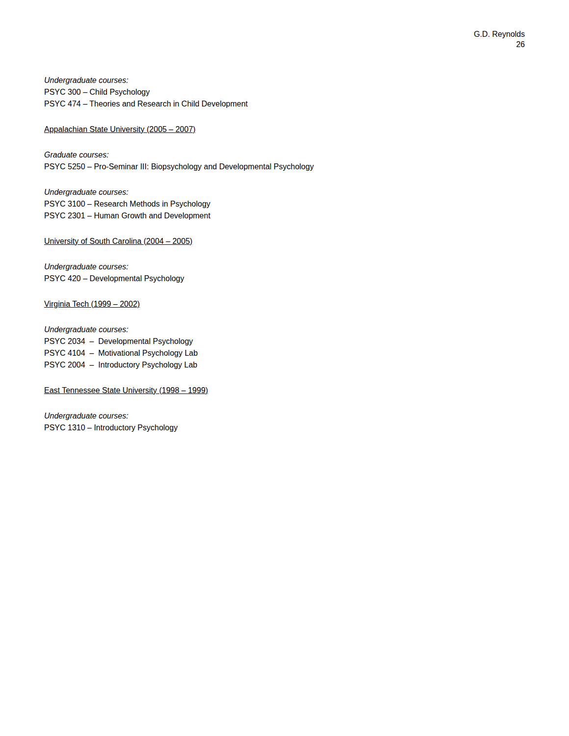G.D. Reynolds
26
Undergraduate courses:
PSYC 300 – Child Psychology
PSYC 474 – Theories and Research in Child Development
Appalachian State University (2005 – 2007)
Graduate courses:
PSYC 5250 – Pro-Seminar III: Biopsychology and Developmental Psychology
Undergraduate courses:
PSYC 3100 – Research Methods in Psychology
PSYC 2301 – Human Growth and Development
University of South Carolina (2004 – 2005)
Undergraduate courses:
PSYC 420 – Developmental Psychology
Virginia Tech (1999 – 2002)
Undergraduate courses:
PSYC 2034 – Developmental Psychology
PSYC 4104 – Motivational Psychology Lab
PSYC 2004 – Introductory Psychology Lab
East Tennessee State University (1998 – 1999)
Undergraduate courses:
PSYC 1310 – Introductory Psychology